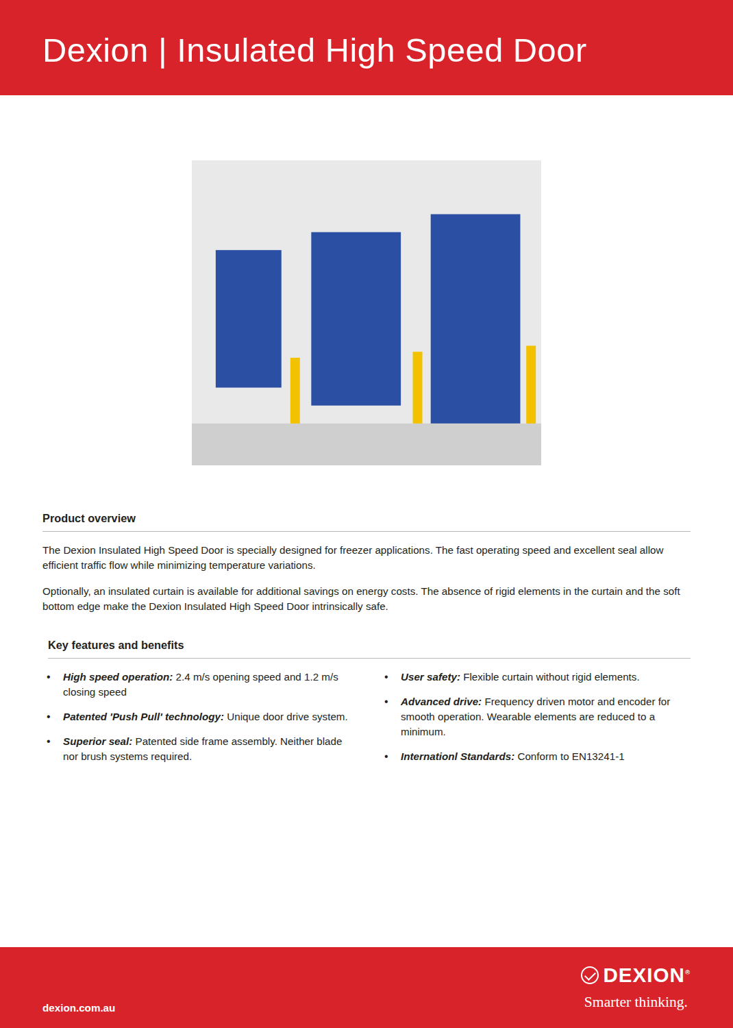Dexion | Insulated High Speed Door
Product overview
The Dexion Insulated High Speed Door is specially designed for freezer applications. The fast operating speed and excellent seal allow efficient traffic flow while minimizing temperature variations.
Optionally, an insulated curtain is available for additional savings on energy costs. The absence of rigid elements in the curtain and the soft bottom edge make the Dexion Insulated High Speed Door intrinsically safe.
Key features and benefits
High speed operation: 2.4 m/s opening speed and 1.2 m/s closing speed
Patented 'Push Pull' technology: Unique door drive system.
Superior seal: Patented side frame assembly. Neither blade nor brush systems required.
User safety: Flexible curtain without rigid elements.
Advanced drive: Frequency driven motor and encoder for smooth operation. Wearable elements are reduced to a minimum.
Internationl Standards: Conform to EN13241-1
dexion.com.au
DEXION®
Smarter thinking.